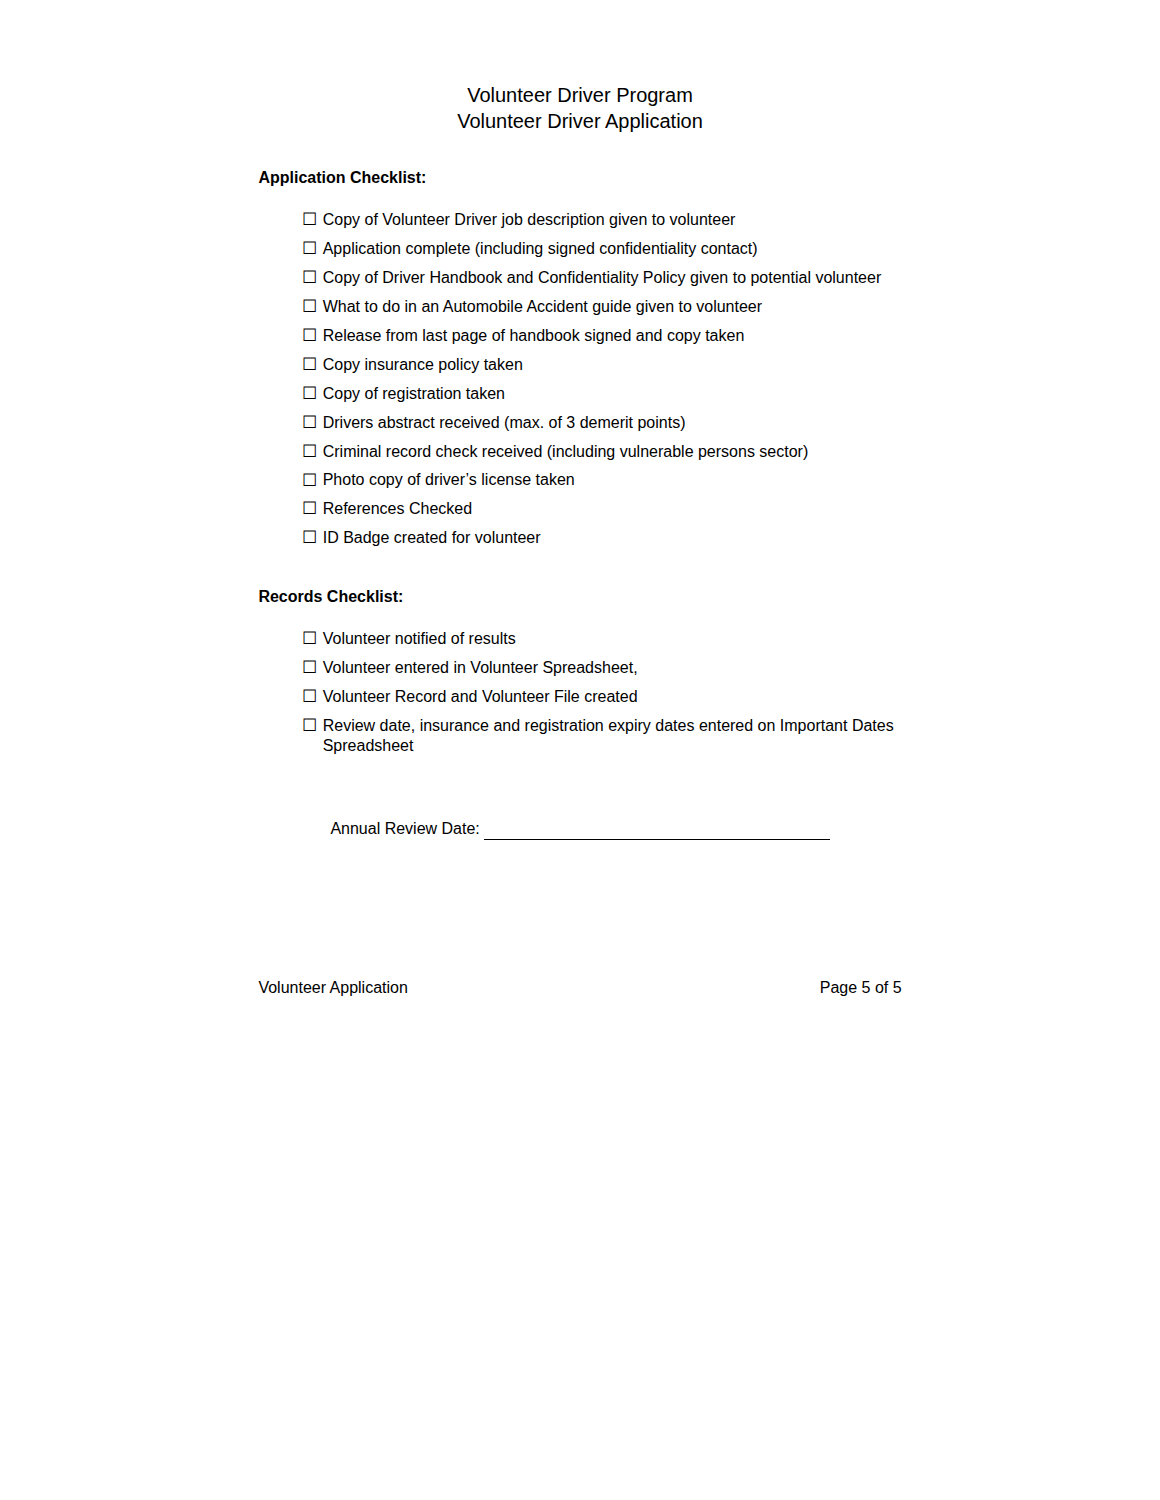Volunteer Driver Program Volunteer Driver Application
Application Checklist:
Copy of Volunteer Driver job description given to volunteer
Application complete (including signed confidentiality contact)
Copy of Driver Handbook and Confidentiality Policy given to potential volunteer
What to do in an Automobile Accident guide given to volunteer
Release from last page of handbook signed and copy taken
Copy insurance policy taken
Copy of registration taken
Drivers abstract received (max. of 3 demerit points)
Criminal record check received (including vulnerable persons sector)
Photo copy of driver’s license taken
References Checked
ID Badge created for volunteer
Records Checklist:
Volunteer notified of results
Volunteer entered in Volunteer Spreadsheet,
Volunteer Record and Volunteer File created
Review date, insurance and registration expiry dates entered on Important Dates Spreadsheet
Annual Review Date:
Volunteer Application Page 5 of 5